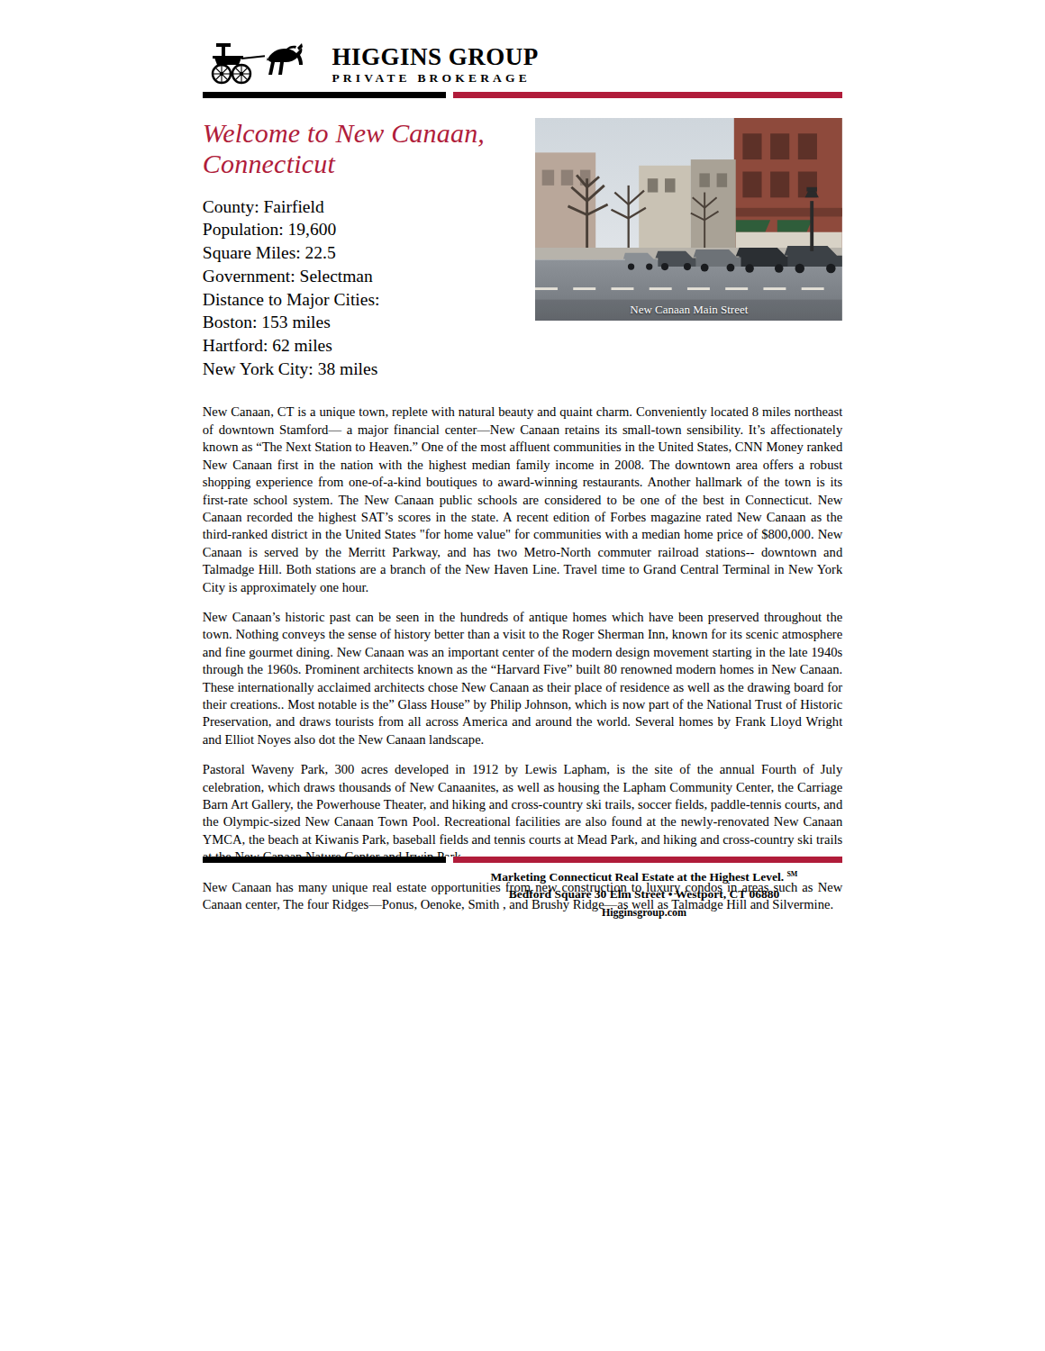HIGGINS GROUP
PRIVATE BROKERAGE
Welcome to New Canaan, Connecticut
County: Fairfield
Population: 19,600
Square Miles: 22.5
Government: Selectman
Distance to Major Cities:
Boston: 153 miles
Hartford: 62 miles
New York City: 38 miles
New Canaan Main Street
New Canaan, CT is a unique town, replete with natural beauty and quaint charm. Conveniently located 8 miles northeast of downtown Stamford— a major financial center—New Canaan retains its small-town sensibility. It’s affectionately known as “The Next Station to Heaven.” One of the most affluent communities in the United States, CNN Money ranked New Canaan first in the nation with the highest median family income in 2008. The downtown area offers a robust shopping experience from one-of-a-kind boutiques to award-winning restaurants. Another hallmark of the town is its first-rate school system. The New Canaan public schools are considered to be one of the best in Connecticut. New Canaan recorded the highest SAT’s scores in the state. A recent edition of Forbes magazine rated New Canaan as the third-ranked district in the United States "for home value" for communities with a median home price of $800,000. New Canaan is served by the Merritt Parkway, and has two Metro-North commuter railroad stations-- downtown and Talmadge Hill. Both stations are a branch of the New Haven Line. Travel time to Grand Central Terminal in New York City is approximately one hour.
New Canaan’s historic past can be seen in the hundreds of antique homes which have been preserved throughout the town. Nothing conveys the sense of history better than a visit to the Roger Sherman Inn, known for its scenic atmosphere and fine gourmet dining. New Canaan was an important center of the modern design movement starting in the late 1940s through the 1960s. Prominent architects known as the “Harvard Five” built 80 renowned modern homes in New Canaan. These internationally acclaimed architects chose New Canaan as their place of residence as well as the drawing board for their creations.. Most notable is the” Glass House” by Philip Johnson, which is now part of the National Trust of Historic Preservation, and draws tourists from all across America and around the world. Several homes by Frank Lloyd Wright and Elliot Noyes also dot the New Canaan landscape.
Pastoral Waveny Park, 300 acres developed in 1912 by Lewis Lapham, is the site of the annual Fourth of July celebration, which draws thousands of New Canaanites, as well as housing the Lapham Community Center, the Carriage Barn Art Gallery, the Powerhouse Theater, and hiking and cross-country ski trails, soccer fields, paddle-tennis courts, and the Olympic-sized New Canaan Town Pool. Recreational facilities are also found at the newly-renovated New Canaan YMCA, the beach at Kiwanis Park, baseball fields and tennis courts at Mead Park, and hiking and cross-country ski trails at the New Canaan Nature Center and Irwin Park.
New Canaan has many unique real estate opportunities from new construction to luxury condos in areas such as New Canaan center, The four Ridges—Ponus, Oenoke, Smith , and Brushy Ridge—as well as Talmadge Hill and Silvermine.
Marketing Connecticut Real Estate at the Highest Level. SM
Bedford Square 30 Elm Street • Westport, CT 06880
Higginsgroup.com